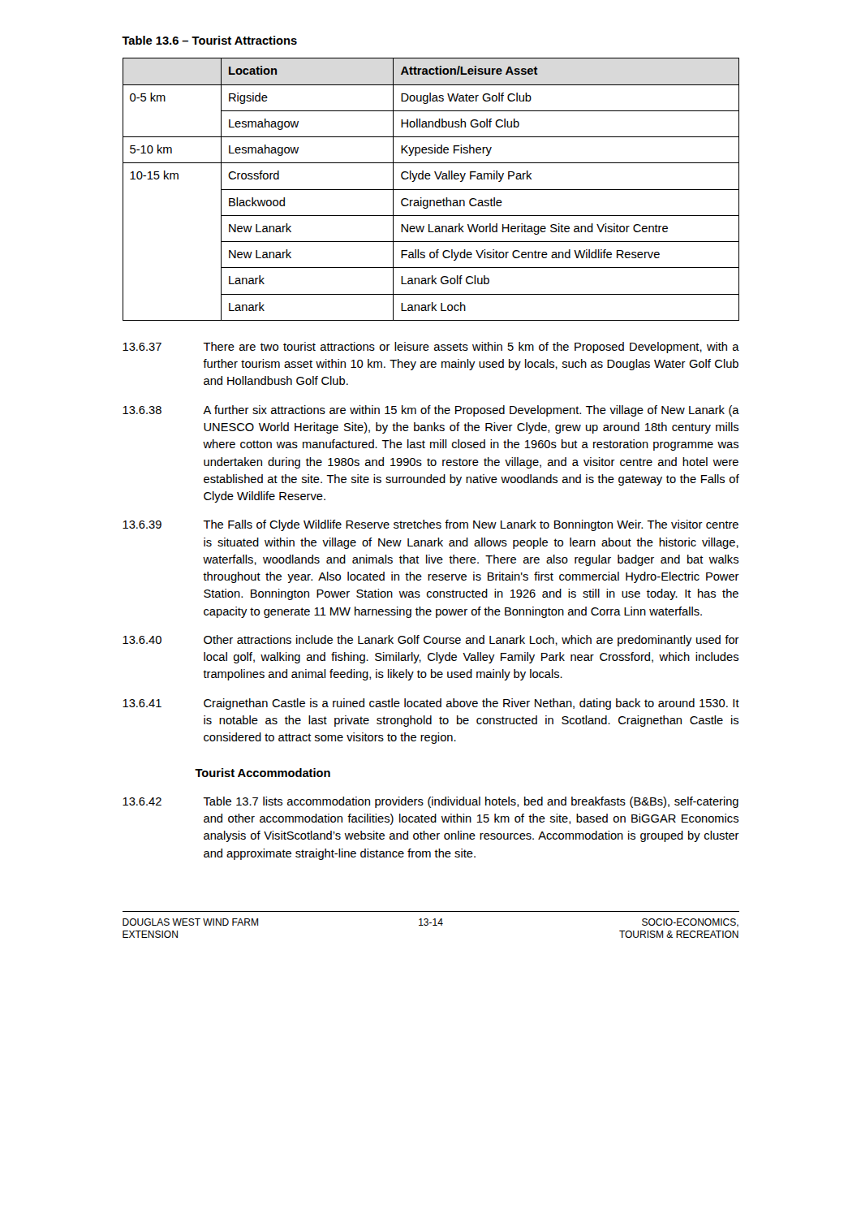Table 13.6 – Tourist Attractions
| | Location | Attraction/Leisure Asset |
| --- | --- | --- |
| 0-5 km | Rigside | Douglas Water Golf Club |
| Lesmahagow | Hollandbush Golf Club |
| 5-10 km | Lesmahagow | Kypeside Fishery |
| 10-15 km | Crossford | Clyde Valley Family Park |
| Blackwood | Craignethan Castle |
| New Lanark | New Lanark World Heritage Site and Visitor Centre |
| New Lanark | Falls of Clyde Visitor Centre and Wildlife Reserve |
| Lanark | Lanark Golf Club |
| Lanark | Lanark Loch |
13.6.37
There are two tourist attractions or leisure assets within 5 km of the Proposed Development, with a further tourism asset within 10 km. They are mainly used by locals, such as Douglas Water Golf Club and Hollandbush Golf Club.
13.6.38
A further six attractions are within 15 km of the Proposed Development. The village of New Lanark (a UNESCO World Heritage Site), by the banks of the River Clyde, grew up around 18th century mills where cotton was manufactured. The last mill closed in the 1960s but a restoration programme was undertaken during the 1980s and 1990s to restore the village, and a visitor centre and hotel were established at the site. The site is surrounded by native woodlands and is the gateway to the Falls of Clyde Wildlife Reserve.
13.6.39
The Falls of Clyde Wildlife Reserve stretches from New Lanark to Bonnington Weir. The visitor centre is situated within the village of New Lanark and allows people to learn about the historic village, waterfalls, woodlands and animals that live there. There are also regular badger and bat walks throughout the year. Also located in the reserve is Britain's first commercial Hydro-Electric Power Station. Bonnington Power Station was constructed in 1926 and is still in use today. It has the capacity to generate 11 MW harnessing the power of the Bonnington and Corra Linn waterfalls.
13.6.40
Other attractions include the Lanark Golf Course and Lanark Loch, which are predominantly used for local golf, walking and fishing. Similarly, Clyde Valley Family Park near Crossford, which includes trampolines and animal feeding, is likely to be used mainly by locals.
13.6.41
Craignethan Castle is a ruined castle located above the River Nethan, dating back to around 1530. It is notable as the last private stronghold to be constructed in Scotland. Craignethan Castle is considered to attract some visitors to the region.
Tourist Accommodation
13.6.42
Table 13.7 lists accommodation providers (individual hotels, bed and breakfasts (B&Bs), self-catering and other accommodation facilities) located within 15 km of the site, based on BiGGAR Economics analysis of VisitScotland’s website and other online resources. Accommodation is grouped by cluster and approximate straight-line distance from the site.
DOUGLAS WEST WIND FARM
EXTENSION
13-14
SOCIO-ECONOMICS,
TOURISM & RECREATION